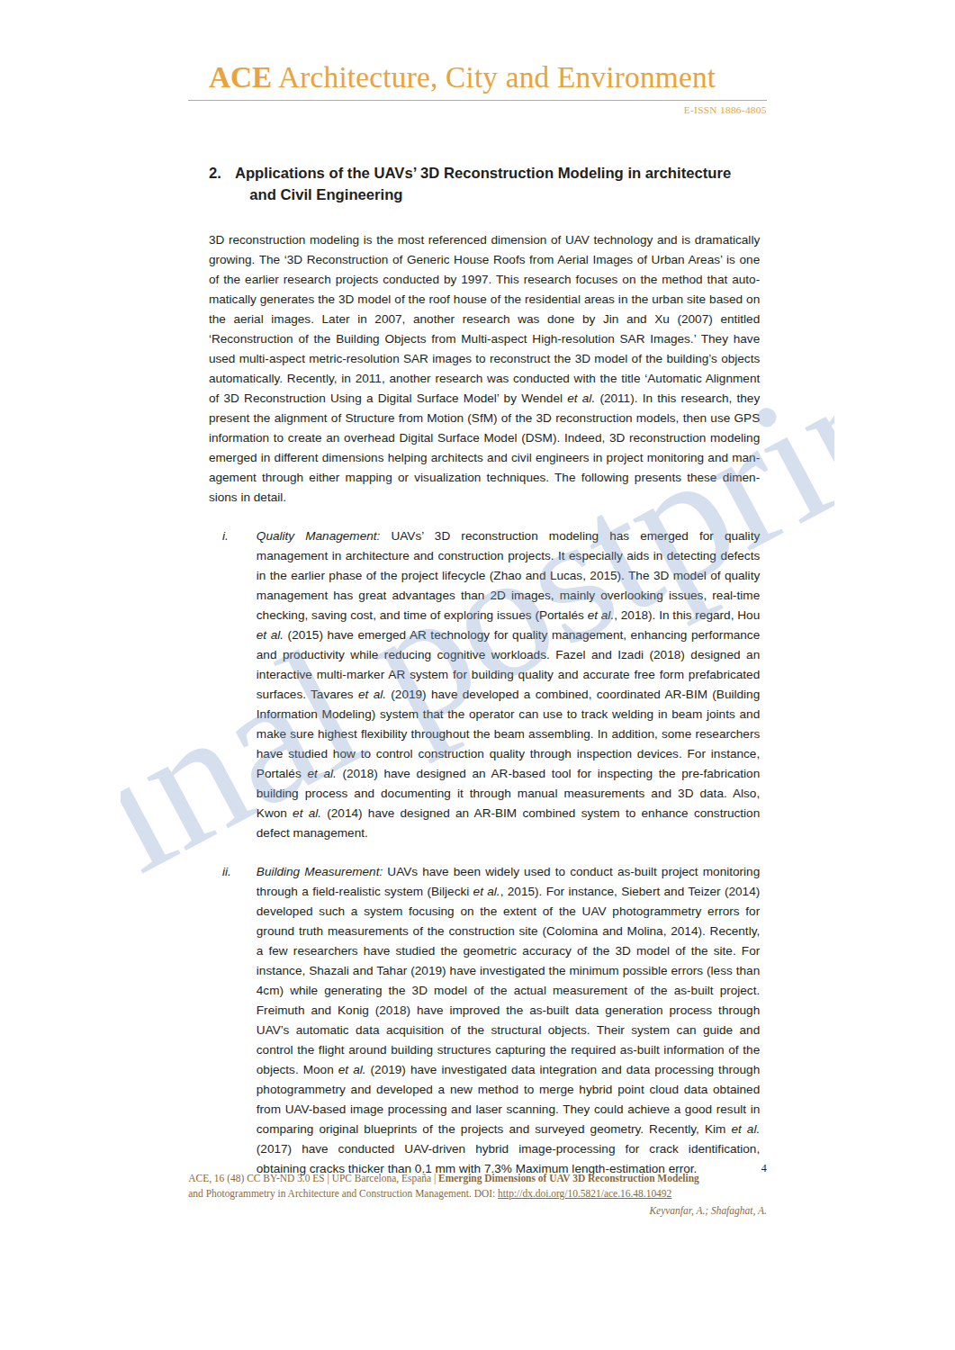ACE Architecture, City and Environment
E-ISSN 1886-4805
2. Applications of the UAVs’ 3D Reconstruction Modeling in architecture and Civil Engineering
3D reconstruction modeling is the most referenced dimension of UAV technology and is dramatically growing. The ‘3D Reconstruction of Generic House Roofs from Aerial Images of Urban Areas’ is one of the earlier research projects conducted by 1997. This research focuses on the method that automatically generates the 3D model of the roof house of the residential areas in the urban site based on the aerial images. Later in 2007, another research was done by Jin and Xu (2007) entitled ‘Reconstruction of the Building Objects from Multi-aspect High-resolution SAR Images.’ They have used multi-aspect metric-resolution SAR images to reconstruct the 3D model of the building’s objects automatically. Recently, in 2011, another research was conducted with the title ‘Automatic Alignment of 3D Reconstruction Using a Digital Surface Model’ by Wendel et al. (2011). In this research, they present the alignment of Structure from Motion (SfM) of the 3D reconstruction models, then use GPS information to create an overhead Digital Surface Model (DSM). Indeed, 3D reconstruction modeling emerged in different dimensions helping architects and civil engineers in project monitoring and management through either mapping or visualization techniques. The following presents these dimensions in detail.
i. Quality Management: UAVs’ 3D reconstruction modeling has emerged for quality management in architecture and construction projects. It especially aids in detecting defects in the earlier phase of the project lifecycle (Zhao and Lucas, 2015). The 3D model of quality management has great advantages than 2D images, mainly overlooking issues, real-time checking, saving cost, and time of exploring issues (Portalés et al., 2018). In this regard, Hou et al. (2015) have emerged AR technology for quality management, enhancing performance and productivity while reducing cognitive workloads. Fazel and Izadi (2018) designed an interactive multi-marker AR system for building quality and accurate free form prefabricated surfaces. Tavares et al. (2019) have developed a combined, coordinated AR-BIM (Building Information Modeling) system that the operator can use to track welding in beam joints and make sure highest flexibility throughout the beam assembling. In addition, some researchers have studied how to control construction quality through inspection devices. For instance, Portalés et al. (2018) have designed an AR-based tool for inspecting the pre-fabrication building process and documenting it through manual measurements and 3D data. Also, Kwon et al. (2014) have designed an AR-BIM combined system to enhance construction defect management.
ii. Building Measurement: UAVs have been widely used to conduct as-built project monitoring through a field-realistic system (Biljecki et al., 2015). For instance, Siebert and Teizer (2014) developed such a system focusing on the extent of the UAV photogrammetry errors for ground truth measurements of the construction site (Colomina and Molina, 2014). Recently, a few researchers have studied the geometric accuracy of the 3D model of the site. For instance, Shazali and Tahar (2019) have investigated the minimum possible errors (less than 4cm) while generating the 3D model of the actual measurement of the as-built project. Freimuth and Konig (2018) have improved the as-built data generation process through UAV’s automatic data acquisition of the structural objects. Their system can guide and control the flight around building structures capturing the required as-built information of the objects. Moon et al. (2019) have investigated data integration and data processing through photogrammetry and developed a new method to merge hybrid point cloud data obtained from UAV-based image processing and laser scanning. They could achieve a good result in comparing original blueprints of the projects and surveyed geometry. Recently, Kim et al. (2017) have conducted UAV-driven hybrid image-processing for crack identification, obtaining cracks thicker than 0.1 mm with 7.3% Maximum length-estimation error.
Final postprint
4
ACE, 16 (48) CC BY-ND 3.0 ES | UPC Barcelona, España | Emerging Dimensions of UAV 3D Reconstruction Modeling
and Photogrammetry in Architecture and Construction Management. DOI: http://dx.doi.org/10.5821/ace.16.48.10492
Keyvanfar, A.; Shafaghat, A.